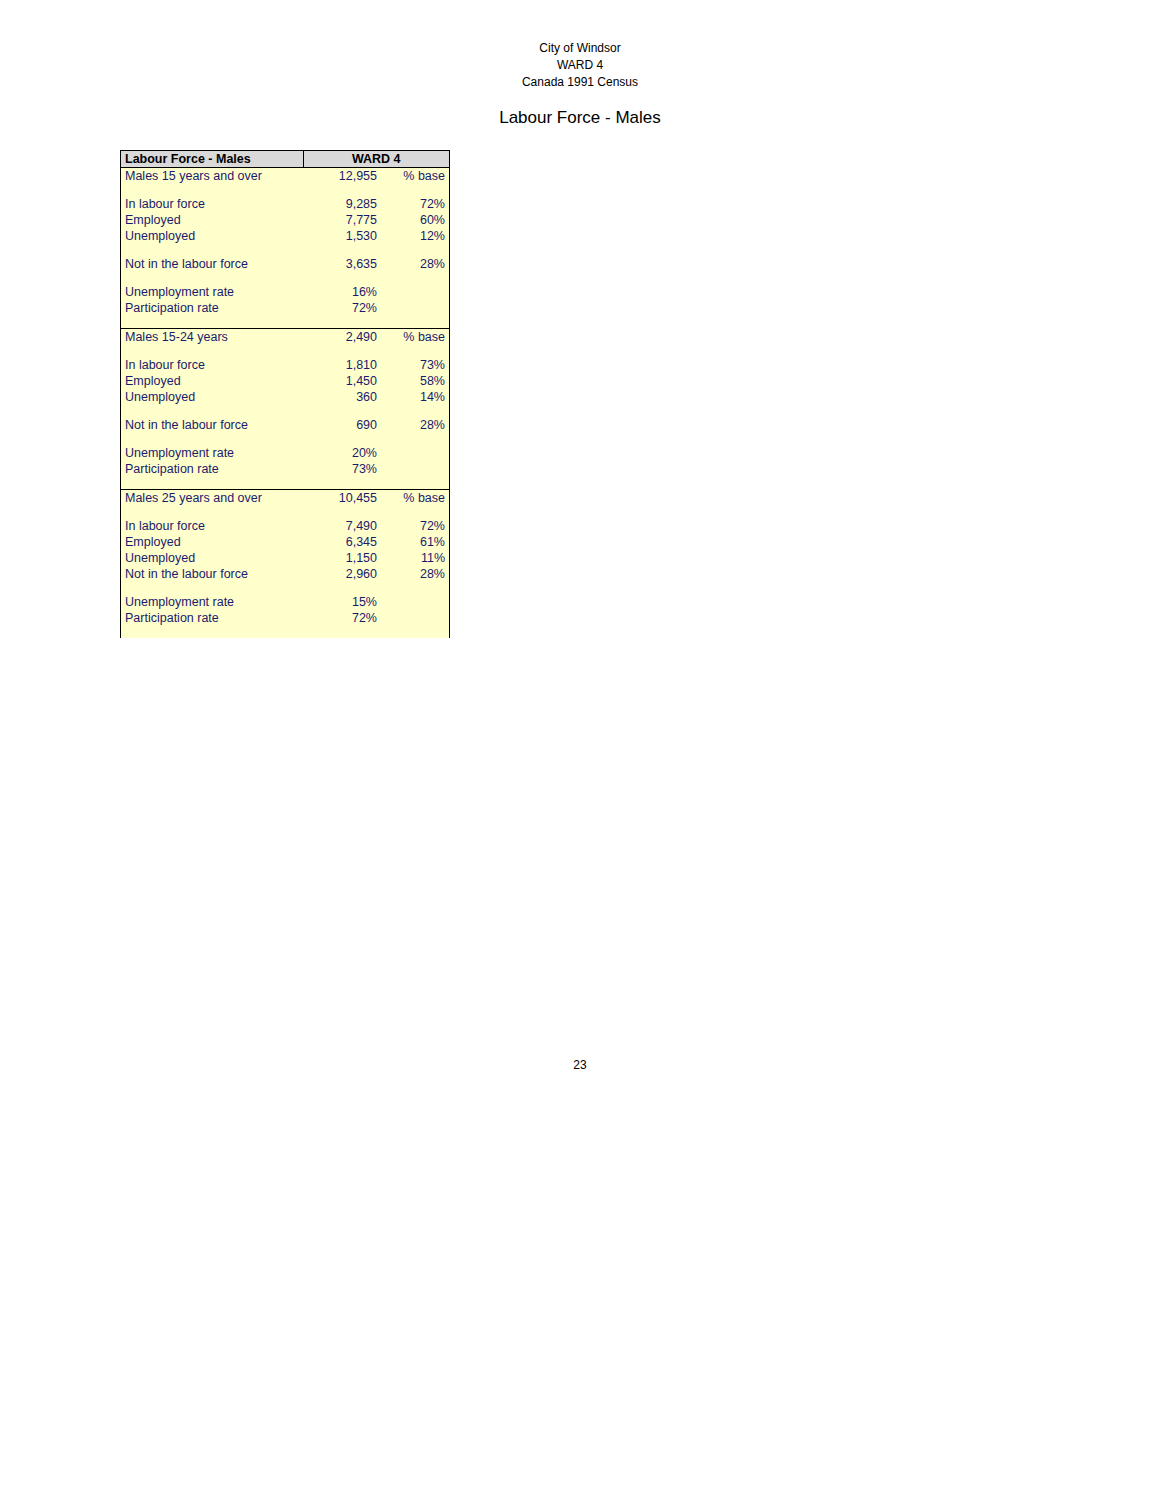City of Windsor
WARD 4
Canada 1991 Census
Labour Force - Males
| Labour Force - Males | WARD 4 |
| --- | --- |
| Males 15 years and over | 12,955 | % base |
| In labour force | 9,285 | 72% |
| Employed | 7,775 | 60% |
| Unemployed | 1,530 | 12% |
| Not in the labour force | 3,635 | 28% |
| Unemployment rate | 16% | |
| Participation rate | 72% | |
| Males 15-24 years | 2,490 | % base |
| In labour force | 1,810 | 73% |
| Employed | 1,450 | 58% |
| Unemployed | 360 | 14% |
| Not in the labour force | 690 | 28% |
| Unemployment rate | 20% | |
| Participation rate | 73% | |
| Males 25 years and over | 10,455 | % base |
| In labour force | 7,490 | 72% |
| Employed | 6,345 | 61% |
| Unemployed | 1,150 | 11% |
| Not in the labour force | 2,960 | 28% |
| Unemployment rate | 15% | |
| Participation rate | 72% | |
23